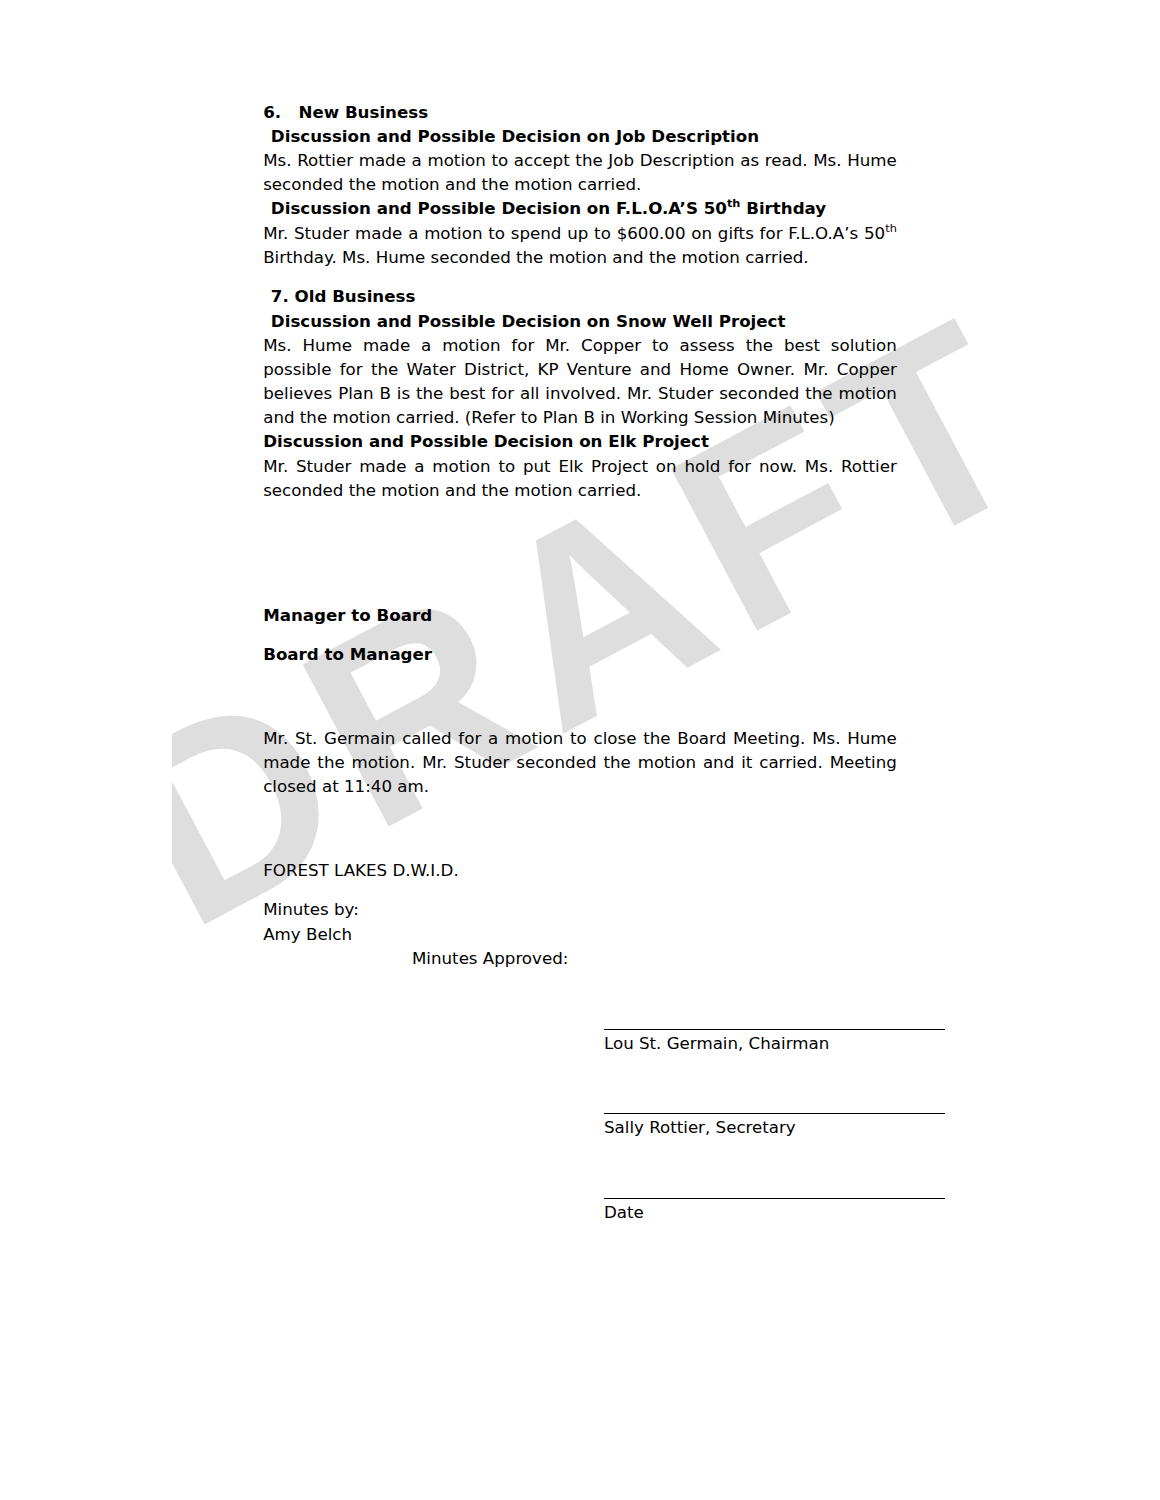DRAFT
6. New Business
Discussion and Possible Decision on Job Description
Ms. Rottier made a motion to accept the Job Description as read. Ms. Hume seconded the motion and the motion carried.
Discussion and Possible Decision on F.L.O.A’S 50th Birthday
Mr. Studer made a motion to spend up to $600.00 on gifts for F.L.O.A’s 50th Birthday. Ms. Hume seconded the motion and the motion carried.
7. Old Business
Discussion and Possible Decision on Snow Well Project
Ms. Hume made a motion for Mr. Copper to assess the best solution possible for the Water District, KP Venture and Home Owner. Mr. Copper believes Plan B is the best for all involved. Mr. Studer seconded the motion and the motion carried. (Refer to Plan B in Working Session Minutes)
Discussion and Possible Decision on Elk Project
Mr. Studer made a motion to put Elk Project on hold for now. Ms. Rottier seconded the motion and the motion carried.
Manager to Board
Board to Manager
Mr. St. Germain called for a motion to close the Board Meeting. Ms. Hume made the motion. Mr. Studer seconded the motion and it carried. Meeting closed at 11:40 am.
FOREST LAKES D.W.I.D.
Minutes by:
Amy Belch
Minutes Approved:
Lou St. Germain, Chairman
Sally Rottier, Secretary
Date